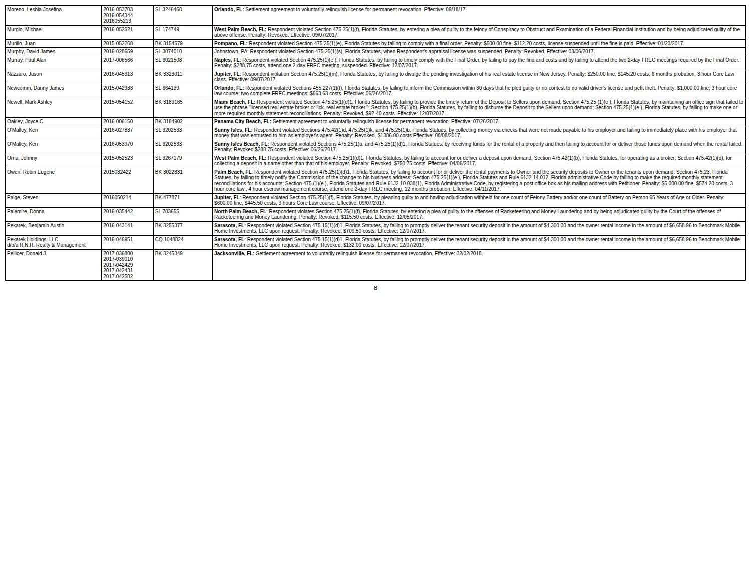| Moreno, Lesbia Josefina | 2016-053703 2016-054344 2016055213 | SL 3246468 | Orlando, FL: Settlement agreement to voluntarily relinquish license for permanent revocation. Effective: 09/18/17. |
| Murgio, Michael | 2016-052521 | SL 174749 | West Palm Beach, FL: Respondent violated Section 475.25(1)(f), Florida Statutes, by entering a plea of guilty to the felony of Conspiracy to Obstruct and Examination of a Federal Financial Institution and by being adjudicated guilty of the above offense. Penalty: Revoked. Effective: 09/07/2017. |
| Murillo, Juan | 2015-052268 | BK 3154579 | Pompano, FL: Respondent violated Section 475.25(1)(e), Florida Statutes by failing to comply with a final order. Penalty: $500.00 fine, $112.20 costs, license suspended until the fine is paid. Effective: 01/23/2017. |
| Murphy, David James | 2016-028659 | SL 3074010 | Johnstown, PA: Respondent violated Section 475.25(1)(s), Florida Statutes, when Respondent's appraisal license was suspended. Penalty: Revoked. Effective: 03/06/2017. |
| Murray, Paul Alan | 2017-006566 | SL 3021508 | Naples, FL : Respondent violated Section 475.25(1)(e ), Florida Statutes, by failing to timely comply with the Final Order, by failing to pay the fina and costs and by failing to attend the two 2-day FREC meetings required by the Final Order. Penalty: $288.75 costs, attend one 2-day FREC meeting, suspended. Effective: 12/07/2017. |
| Nazzaro, Jason | 2016-045313 | BK 3323011 | Jupiter, FL : Respondent violation Section 475.25(1)(m), Florida Statutes, by failing to divulge the pending investigation of his real estate license in New Jersey. Penalty: $250.00 fine, $145.20 costs, 6 months probation, 3 hour Core Law class. Effective: 09/07/2017. |
| Newcomm, Danny James | 2015-042933 | SL 664139 | Orlando, FL: Respondent violated Sections 455.227(1)(t), Florida Statutes, by failing to inform the Commission within 30 days that he pled guilty or no contest to no valid driver's license and petit theft. Penalty: $1,000.00 fine; 3 hour core law course; two complete FREC meetings; $663.63 costs. Effective: 06/26/2017. |
| Newell, Mark Ashley | 2015-054152 | BK 3189165 | Miami Beach, FL: Respondent violated Section 475.25(1)(d)1, Florida Statutes, by failing to provide the timely return of the Deposit to Sellers upon demand; Section 475.25 (1)(e ), Florida Statutes, by maintaining an office sign that failed to use the phrase "licensed real estate broker or lick. real estate broker."; Section 475.25(1)(b), Florida Statutes, by failing to disburse the Deposit to the Sellers upon demand; Section 475.25(1)(e ), Florida Statutes, by failing to make one or more required monthly statement-reconciliations. Penalty: Revoked, $92.40 costs. Effective: 12/07/2017. |
| Oakley, Joyce C. | 2016-006150 | BK 3184902 | Panama City Beach, FL: Settlement agreement to voluntarily relinquish license for permanent revocation. Effective: 07/26/2017. |
| O'Malley, Ken | 2016-027837 | SL 3202533 | Sunny Isles, FL: Respondent violated Sections 475.42(1)d, 475.25(1)k, and 475.25(1)b, Florida Statues, by collecting money via checks that were not made payable to his employer and failing to immediately place with his employer that money that was entrusted to him as employer's agent. Penalty: Revoked, $1386.00 costs Effective: 08/08/2017. |
| O'Malley, Ken | 2016-053970 | SL 3202533 | Sunny Isles Beach, FL: Respondent violated Sections 475.25(1)b, and 475.25(1)(d)1, Florida Statues, by receiving funds for the rental of a property and then failing to account for or deliver those funds upon demand when the rental failed. Penalty: Revoked,$288.75 costs. Effective: 06/26/2017. |
| Orria, Johnny | 2015-052523 | SL 3267179 | West Palm Beach, FL: Respondent violated Section 475.25(1)(d)1, Florida Statutes, by failing to account for or deliver a deposit upon demand; Section 475.42(1)(b), Florida Statutes, for operating as a broker; Section 475.42(1)(d), for collecting a deposit in a name other than that of his employer. Penalty: Revoked, $750.75 costs. Effective: 04/06/2017. |
| Owen, Robin Eugene | 2015032422 | BK 3022831 | Palm Beach, FL : Respondent violated Section 475.25(1)(d)1, Florida Statutes, by failing to account for or deliver the rental payments to Owner and the security deposits to Owner or the tenants upon demand; Section 475.23, Florida Statues, by failing to timely notify the Commission of the change to his business address; Section 475.25(1)(e ), Florida Statutes and Rule 61J2-14.012, Florida administrative Code by failing to make the required monthly statement-reconciliations for his accounts; Section 475.(1)(e ), Florida Statutes and Rule 61J2-10.038(1), Florida Administrative Code, by registering a post office box as his mailing address with Petitioner. Penalty: $5,000.00 fine, $574.20 costs, 3 hour core law , 4 hour escrow management course, attend one 2-day FREC meeting, 12 months probation. Effective: 04/11/2017. |
| Paige, Steven | 2016050214 | BK 477871 | Jupiter, FL : Respondent violated Section 475.25(1)(f), Florida Statutes, by pleading guilty to and having adjudication withheld for one count of Felony Battery and/or one count of Battery on Person 65 Years of Age or Older. Penalty: $600.00 fine, $445.50 costs, 3 hours Core Law course. Effective: 09/07/2017. |
| Palemire, Donna | 2016-035442 | SL 703655 | North Palm Beach, FL : Respondent violates Section 475.25(1)(f), Florida Statutes, by entering a plea of guilty to the offenses of Racketeering and Money Laundering and by being adjudicated guilty by the Court of the offenses of Racketeering and Money Laundering. Penalty: Revoked, $115.50 costs. Effective: 12/05/2017. |
| Pekarek, Benjamin Austin | 2016-043141 | BK 3255377 | Sarasota, FL : Respondent violated Section 475.15(1)(d)1, Florida Statutes, by failing to promptly deliver the tenant security deposit in the amount of $4,300.00 and the owner rental income in the amount of $6,658.96 to Benchmark Mobile Home Investments, LLC upon request. Penalty: Revoked, $709.50 costs. Effective: 12/07/2017. |
| Pekarek Holdings, LLC d/b/a R.N.R. Realty & Management | 2016-046951 | CQ 1048824 | Sarasota, FL : Respondent violated Section 475.15(1)(d)1, Florida Statutes, by failing to promptly deliver the tenant security deposit in the amount of $4,300.00 and the owner rental income in the amount of $6,658.96 to Benchmark Mobile Home Investments, LLC upon request. Penalty: Revoked, $132.00 costs. Effective: 12/07/2017. |
| Pellicer, Donald J. | 2017-036800 2017-039010 2017-042429 2017-042431 2017-042502 | BK 3245349 | Jacksonville, FL: Settlement agreement to voluntarily relinquish license for permanent revocation. Effective: 02/02/2018. |
8